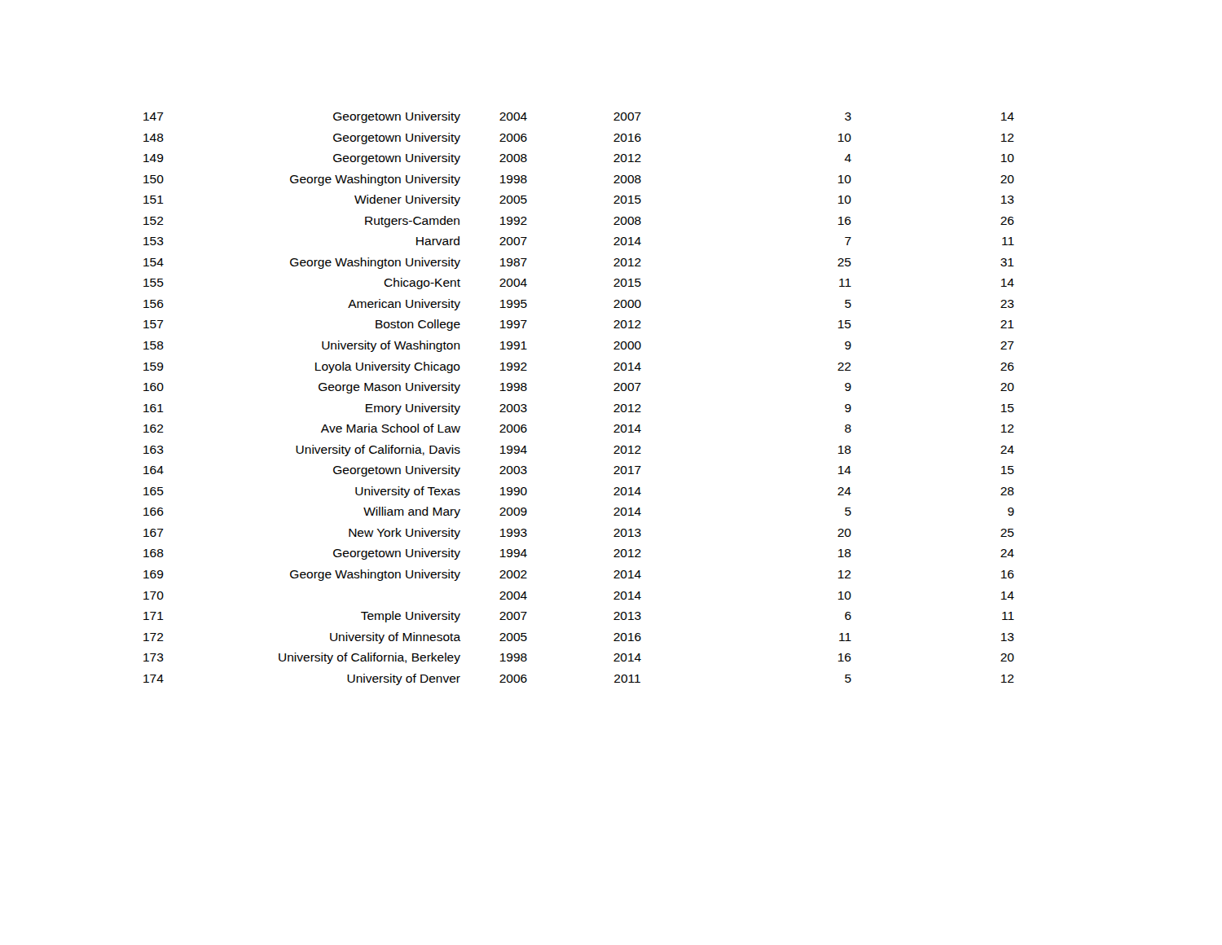| 147 | Georgetown University | 2004 | 2007 | 3 | 14 |
| 148 | Georgetown University | 2006 | 2016 | 10 | 12 |
| 149 | Georgetown University | 2008 | 2012 | 4 | 10 |
| 150 | George Washington University | 1998 | 2008 | 10 | 20 |
| 151 | Widener University | 2005 | 2015 | 10 | 13 |
| 152 | Rutgers-Camden | 1992 | 2008 | 16 | 26 |
| 153 | Harvard | 2007 | 2014 | 7 | 11 |
| 154 | George Washington University | 1987 | 2012 | 25 | 31 |
| 155 | Chicago-Kent | 2004 | 2015 | 11 | 14 |
| 156 | American University | 1995 | 2000 | 5 | 23 |
| 157 | Boston College | 1997 | 2012 | 15 | 21 |
| 158 | University of Washington | 1991 | 2000 | 9 | 27 |
| 159 | Loyola University Chicago | 1992 | 2014 | 22 | 26 |
| 160 | George Mason University | 1998 | 2007 | 9 | 20 |
| 161 | Emory University | 2003 | 2012 | 9 | 15 |
| 162 | Ave Maria School of Law | 2006 | 2014 | 8 | 12 |
| 163 | University of California, Davis | 1994 | 2012 | 18 | 24 |
| 164 | Georgetown University | 2003 | 2017 | 14 | 15 |
| 165 | University of Texas | 1990 | 2014 | 24 | 28 |
| 166 | William and Mary | 2009 | 2014 | 5 | 9 |
| 167 | New York University | 1993 | 2013 | 20 | 25 |
| 168 | Georgetown University | 1994 | 2012 | 18 | 24 |
| 169 | George Washington University | 2002 | 2014 | 12 | 16 |
| 170 | | 2004 | 2014 | 10 | 14 |
| 171 | Temple University | 2007 | 2013 | 6 | 11 |
| 172 | University of Minnesota | 2005 | 2016 | 11 | 13 |
| 173 | University of California, Berkeley | 1998 | 2014 | 16 | 20 |
| 174 | University of Denver | 2006 | 2011 | 5 | 12 |